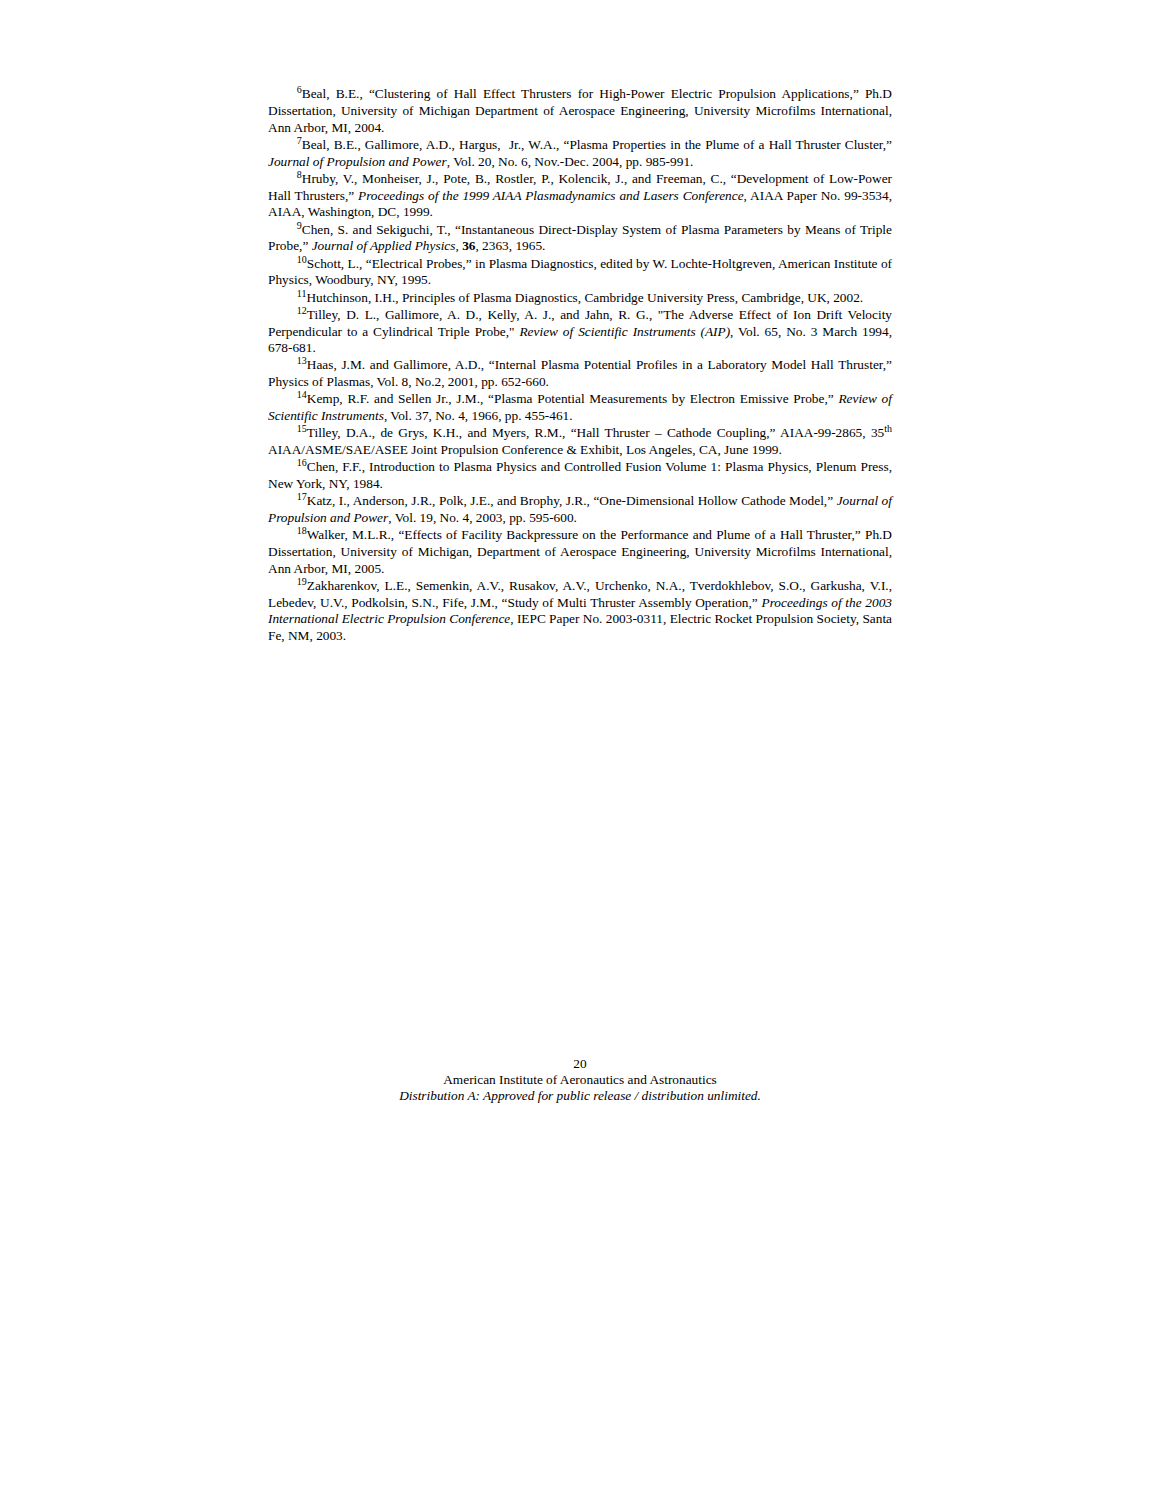6Beal, B.E., “Clustering of Hall Effect Thrusters for High-Power Electric Propulsion Applications,” Ph.D Dissertation, University of Michigan Department of Aerospace Engineering, University Microfilms International, Ann Arbor, MI, 2004.
7Beal, B.E., Gallimore, A.D., Hargus, Jr., W.A., “Plasma Properties in the Plume of a Hall Thruster Cluster,” Journal of Propulsion and Power, Vol. 20, No. 6, Nov.-Dec. 2004, pp. 985-991.
8Hruby, V., Monheiser, J., Pote, B., Rostler, P., Kolencik, J., and Freeman, C., “Development of Low-Power Hall Thrusters,” Proceedings of the 1999 AIAA Plasmadynamics and Lasers Conference, AIAA Paper No. 99-3534, AIAA, Washington, DC, 1999.
9Chen, S. and Sekiguchi, T., “Instantaneous Direct-Display System of Plasma Parameters by Means of Triple Probe,” Journal of Applied Physics, 36, 2363, 1965.
10Schott, L., “Electrical Probes,” in Plasma Diagnostics, edited by W. Lochte-Holtgreven, American Institute of Physics, Woodbury, NY, 1995.
11Hutchinson, I.H., Principles of Plasma Diagnostics, Cambridge University Press, Cambridge, UK, 2002.
12Tilley, D. L., Gallimore, A. D., Kelly, A. J., and Jahn, R. G., "The Adverse Effect of Ion Drift Velocity Perpendicular to a Cylindrical Triple Probe," Review of Scientific Instruments (AIP), Vol. 65, No. 3 March 1994, 678-681.
13Haas, J.M. and Gallimore, A.D., “Internal Plasma Potential Profiles in a Laboratory Model Hall Thruster,” Physics of Plasmas, Vol. 8, No.2, 2001, pp. 652-660.
14Kemp, R.F. and Sellen Jr., J.M., “Plasma Potential Measurements by Electron Emissive Probe,” Review of Scientific Instruments, Vol. 37, No. 4, 1966, pp. 455-461.
15Tilley, D.A., de Grys, K.H., and Myers, R.M., “Hall Thruster – Cathode Coupling,” AIAA-99-2865, 35th AIAA/ASME/SAE/ASEE Joint Propulsion Conference & Exhibit, Los Angeles, CA, June 1999.
16Chen, F.F., Introduction to Plasma Physics and Controlled Fusion Volume 1: Plasma Physics, Plenum Press, New York, NY, 1984.
17Katz, I., Anderson, J.R., Polk, J.E., and Brophy, J.R., “One-Dimensional Hollow Cathode Model,” Journal of Propulsion and Power, Vol. 19, No. 4, 2003, pp. 595-600.
18Walker, M.L.R., “Effects of Facility Backpressure on the Performance and Plume of a Hall Thruster,” Ph.D Dissertation, University of Michigan, Department of Aerospace Engineering, University Microfilms International, Ann Arbor, MI, 2005.
19Zakharenkov, L.E., Semenkin, A.V., Rusakov, A.V., Urchenko, N.A., Tverdokhlebov, S.O., Garkusha, V.I., Lebedev, U.V., Podkolsin, S.N., Fife, J.M., “Study of Multi Thruster Assembly Operation,” Proceedings of the 2003 International Electric Propulsion Conference, IEPC Paper No. 2003-0311, Electric Rocket Propulsion Society, Santa Fe, NM, 2003.
20
American Institute of Aeronautics and Astronautics
Distribution A: Approved for public release / distribution unlimited.